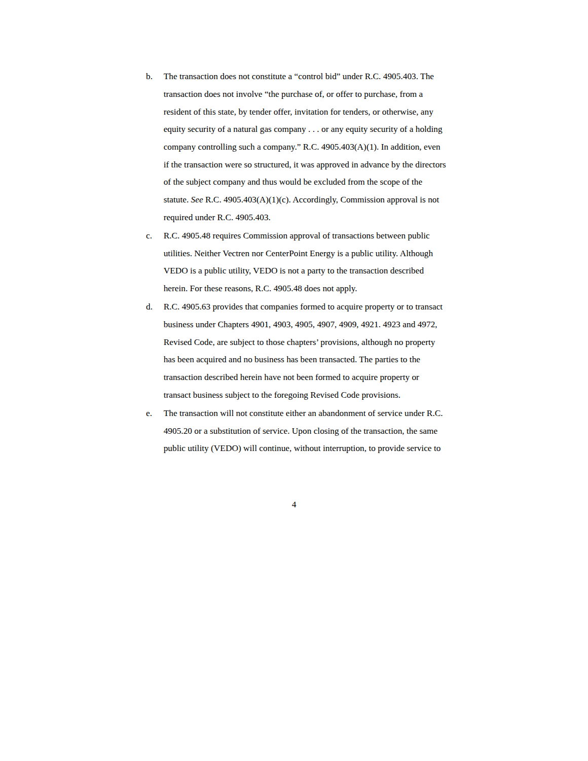b. The transaction does not constitute a “control bid” under R.C. 4905.403. The transaction does not involve “the purchase of, or offer to purchase, from a resident of this state, by tender offer, invitation for tenders, or otherwise, any equity security of a natural gas company . . . or any equity security of a holding company controlling such a company.” R.C. 4905.403(A)(1). In addition, even if the transaction were so structured, it was approved in advance by the directors of the subject company and thus would be excluded from the scope of the statute. See R.C. 4905.403(A)(1)(c). Accordingly, Commission approval is not required under R.C. 4905.403.
c. R.C. 4905.48 requires Commission approval of transactions between public utilities. Neither Vectren nor CenterPoint Energy is a public utility. Although VEDO is a public utility, VEDO is not a party to the transaction described herein. For these reasons, R.C. 4905.48 does not apply.
d. R.C. 4905.63 provides that companies formed to acquire property or to transact business under Chapters 4901, 4903, 4905, 4907, 4909, 4921. 4923 and 4972, Revised Code, are subject to those chapters’ provisions, although no property has been acquired and no business has been transacted. The parties to the transaction described herein have not been formed to acquire property or transact business subject to the foregoing Revised Code provisions.
e. The transaction will not constitute either an abandonment of service under R.C. 4905.20 or a substitution of service. Upon closing of the transaction, the same public utility (VEDO) will continue, without interruption, to provide service to
4